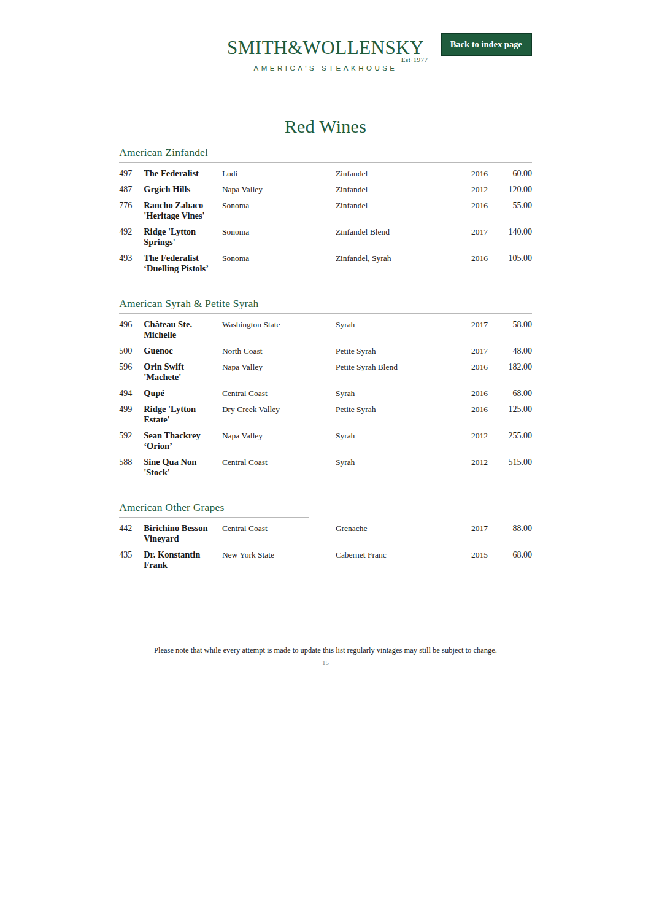Back to index page
SMITH&WOLLENSKY
Est·1977
AMERICA'S STEAKHOUSE
Red Wines
American Zinfandel
| 497 | The Federalist | Lodi | Zinfandel | 2016 | 60.00 |
| 487 | Grgich Hills | Napa Valley | Zinfandel | 2012 | 120.00 |
| 776 | Rancho Zabaco 'Heritage Vines' | Sonoma | Zinfandel | 2016 | 55.00 |
| 492 | Ridge 'Lytton Springs' | Sonoma | Zinfandel Blend | 2017 | 140.00 |
| 493 | The Federalist ‘Duelling Pistols’ | Sonoma | Zinfandel, Syrah | 2016 | 105.00 |
American Syrah & Petite Syrah
| 496 | Château Ste. Michelle | Washington State | Syrah | 2017 | 58.00 |
| 500 | Guenoc | North Coast | Petite Syrah | 2017 | 48.00 |
| 596 | Orin Swift 'Machete' | Napa Valley | Petite Syrah Blend | 2016 | 182.00 |
| 494 | Qupé | Central Coast | Syrah | 2016 | 68.00 |
| 499 | Ridge 'Lytton Estate' | Dry Creek Valley | Petite Syrah | 2016 | 125.00 |
| 592 | Sean Thackrey ‘Orion’ | Napa Valley | Syrah | 2012 | 255.00 |
| 588 | Sine Qua Non 'Stock' | Central Coast | Syrah | 2012 | 515.00 |
American Other Grapes
| 442 | Birichino Besson Vineyard | Central Coast | Grenache | 2017 | 88.00 |
| 435 | Dr. Konstantin Frank | New York State | Cabernet Franc | 2015 | 68.00 |
Please note that while every attempt is made to update this list regularly vintages may still be subject to change.
15